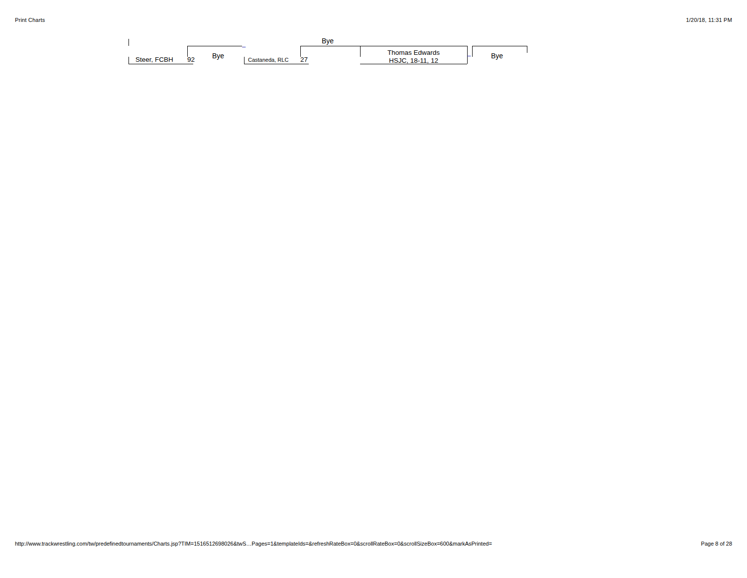Print Charts
1/20/18, 11:31 PM
Steer, FCBH 92 Bye
–
Bye Castaneda, RLC 27
Thomas Edwards
HSJC, 18-11, 12
–
Bye
http://www.trackwrestling.com/tw/predefinedtournaments/Charts.jsp?TIM=1516512698026&twS…Pages=1&templateIds=&refreshRateBox=0&scrollRateBox=0&scrollSizeBox=600&markAsPrinted=
Page 8 of 28